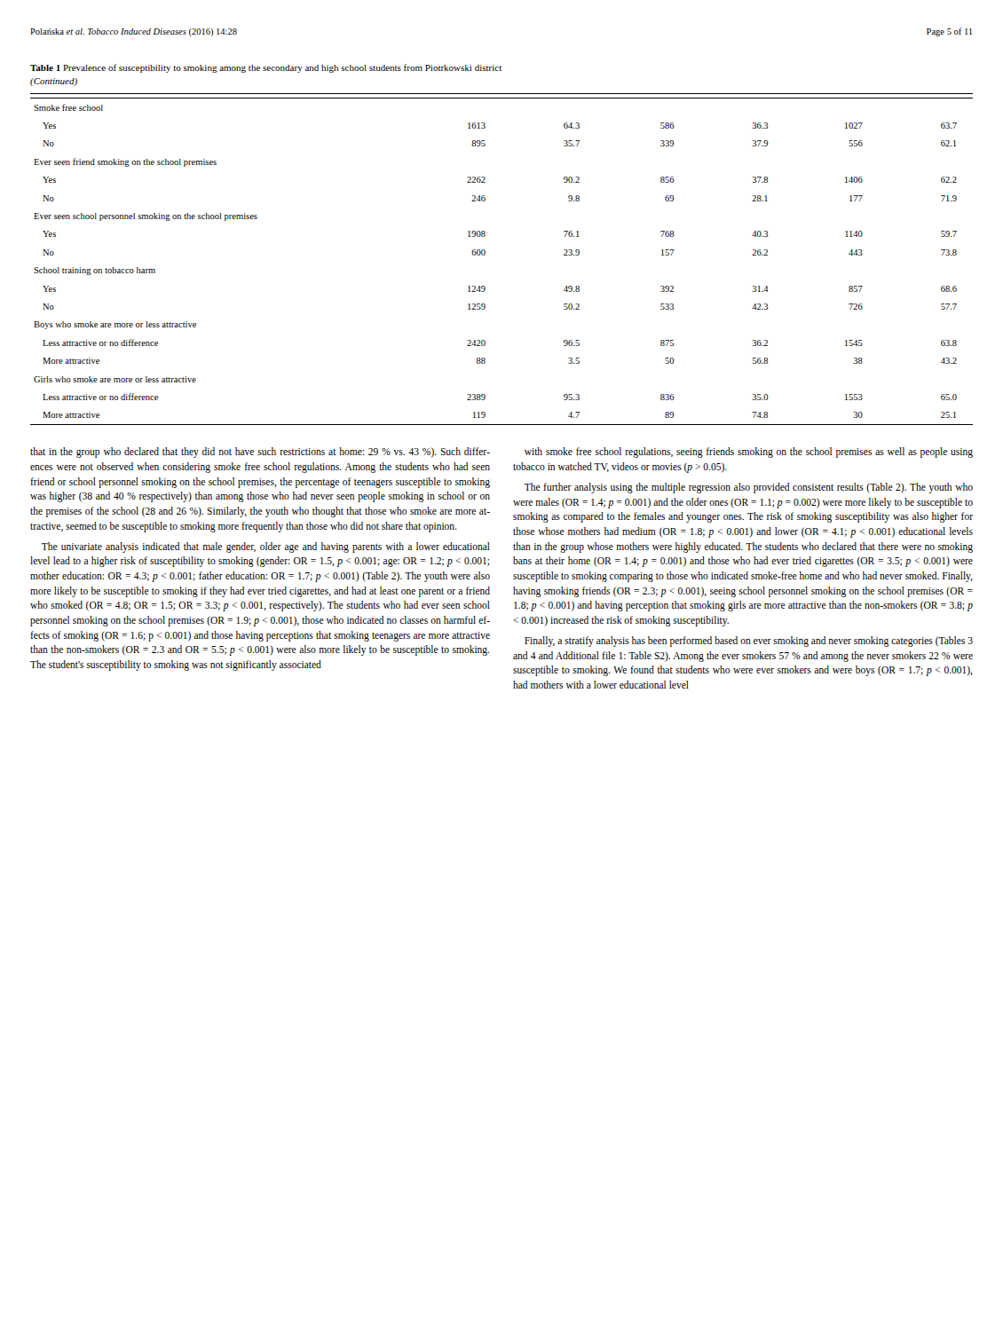Polańska et al. Tobacco Induced Diseases (2016) 14:28
Page 5 of 11
Table 1 Prevalence of susceptibility to smoking among the secondary and high school students from Piotrkowski district (Continued)
| Smoke free school | | | | | | |
| Yes | 1613 | 64.3 | 586 | 36.3 | 1027 | 63.7 |
| No | 895 | 35.7 | 339 | 37.9 | 556 | 62.1 |
| Ever seen friend smoking on the school premises | | | | | | |
| Yes | 2262 | 90.2 | 856 | 37.8 | 1406 | 62.2 |
| No | 246 | 9.8 | 69 | 28.1 | 177 | 71.9 |
| Ever seen school personnel smoking on the school premises | | | | | | |
| Yes | 1908 | 76.1 | 768 | 40.3 | 1140 | 59.7 |
| No | 600 | 23.9 | 157 | 26.2 | 443 | 73.8 |
| School training on tobacco harm | | | | | | |
| Yes | 1249 | 49.8 | 392 | 31.4 | 857 | 68.6 |
| No | 1259 | 50.2 | 533 | 42.3 | 726 | 57.7 |
| Boys who smoke are more or less attractive | | | | | | |
| Less attractive or no difference | 2420 | 96.5 | 875 | 36.2 | 1545 | 63.8 |
| More attractive | 88 | 3.5 | 50 | 56.8 | 38 | 43.2 |
| Girls who smoke are more or less attractive | | | | | | |
| Less attractive or no difference | 2389 | 95.3 | 836 | 35.0 | 1553 | 65.0 |
| More attractive | 119 | 4.7 | 89 | 74.8 | 30 | 25.1 |
that in the group who declared that they did not have such restrictions at home: 29 % vs. 43 %). Such differences were not observed when considering smoke free school regulations. Among the students who had seen friend or school personnel smoking on the school premises, the percentage of teenagers susceptible to smoking was higher (38 and 40 % respectively) than among those who had never seen people smoking in school or on the premises of the school (28 and 26 %). Similarly, the youth who thought that those who smoke are more attractive, seemed to be susceptible to smoking more frequently than those who did not share that opinion.
The univariate analysis indicated that male gender, older age and having parents with a lower educational level lead to a higher risk of susceptibility to smoking (gender: OR = 1.5, p < 0.001; age: OR = 1.2; p < 0.001; mother education: OR = 4.3; p < 0.001; father education: OR = 1.7; p < 0.001) (Table 2). The youth were also more likely to be susceptible to smoking if they had ever tried cigarettes, and had at least one parent or a friend who smoked (OR = 4.8; OR = 1.5; OR = 3.3; p < 0.001, respectively). The students who had ever seen school personnel smoking on the school premises (OR = 1.9; p < 0.001), those who indicated no classes on harmful effects of smoking (OR = 1.6; p < 0.001) and those having perceptions that smoking teenagers are more attractive than the non-smokers (OR = 2.3 and OR = 5.5; p < 0.001) were also more likely to be susceptible to smoking. The student's susceptibility to smoking was not significantly associated
with smoke free school regulations, seeing friends smoking on the school premises as well as people using tobacco in watched TV, videos or movies (p > 0.05).
The further analysis using the multiple regression also provided consistent results (Table 2). The youth who were males (OR = 1.4; p = 0.001) and the older ones (OR = 1.1; p = 0.002) were more likely to be susceptible to smoking as compared to the females and younger ones. The risk of smoking susceptibility was also higher for those whose mothers had medium (OR = 1.8; p < 0.001) and lower (OR = 4.1; p < 0.001) educational levels than in the group whose mothers were highly educated. The students who declared that there were no smoking bans at their home (OR = 1.4; p = 0.001) and those who had ever tried cigarettes (OR = 3.5; p < 0.001) were susceptible to smoking comparing to those who indicated smoke-free home and who had never smoked. Finally, having smoking friends (OR = 2.3; p < 0.001), seeing school personnel smoking on the school premises (OR = 1.8; p < 0.001) and having perception that smoking girls are more attractive than the non-smokers (OR = 3.8; p < 0.001) increased the risk of smoking susceptibility.
Finally, a stratify analysis has been performed based on ever smoking and never smoking categories (Tables 3 and 4 and Additional file 1: Table S2). Among the ever smokers 57 % and among the never smokers 22 % were susceptible to smoking. We found that students who were ever smokers and were boys (OR = 1.7; p < 0.001), had mothers with a lower educational level